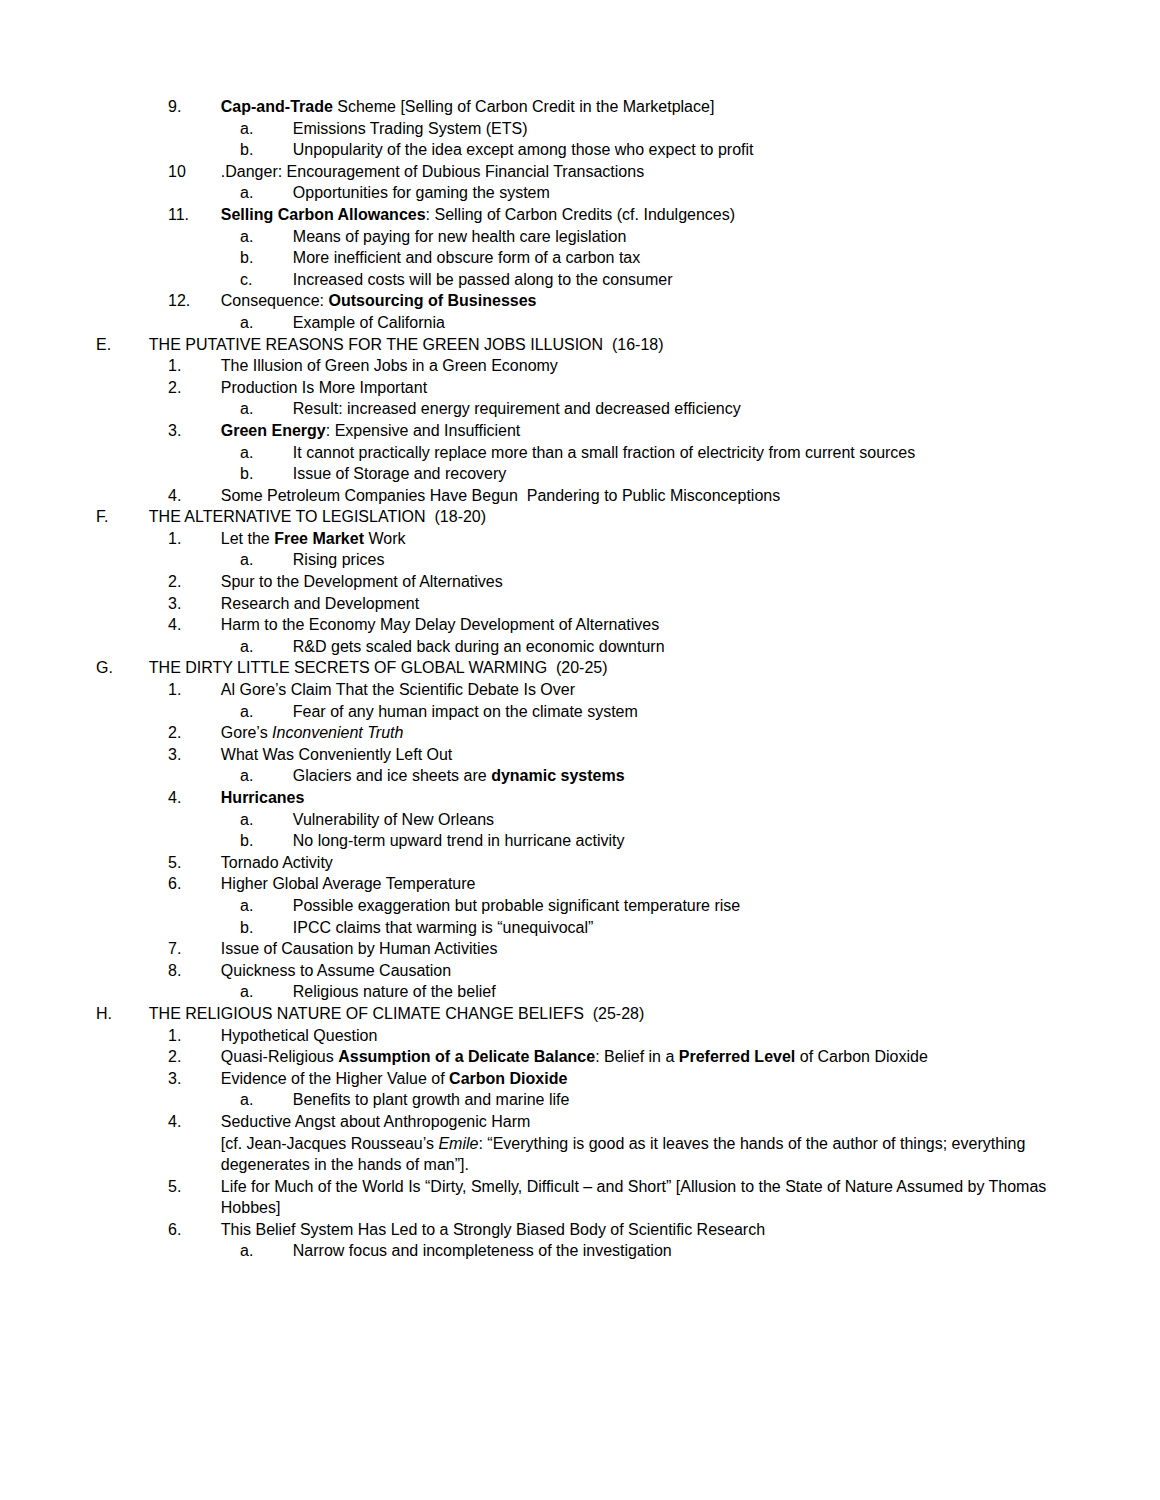9. Cap-and-Trade Scheme [Selling of Carbon Credit in the Marketplace]
a. Emissions Trading System (ETS)
b. Unpopularity of the idea except among those who expect to profit
10 .Danger: Encouragement of Dubious Financial Transactions
a. Opportunities for gaming the system
11. Selling Carbon Allowances: Selling of Carbon Credits (cf. Indulgences)
a. Means of paying for new health care legislation
b. More inefficient and obscure form of a carbon tax
c. Increased costs will be passed along to the consumer
12. Consequence: Outsourcing of Businesses
a. Example of California
E. THE PUTATIVE REASONS FOR THE GREEN JOBS ILLUSION (16-18)
1. The Illusion of Green Jobs in a Green Economy
2. Production Is More Important
a. Result: increased energy requirement and decreased efficiency
3. Green Energy: Expensive and Insufficient
a. It cannot practically replace more than a small fraction of electricity from current sources
b. Issue of Storage and recovery
4. Some Petroleum Companies Have Begun Pandering to Public Misconceptions
F. THE ALTERNATIVE TO LEGISLATION (18-20)
1. Let the Free Market Work
a. Rising prices
2. Spur to the Development of Alternatives
3. Research and Development
4. Harm to the Economy May Delay Development of Alternatives
a. R&D gets scaled back during an economic downturn
G. THE DIRTY LITTLE SECRETS OF GLOBAL WARMING (20-25)
1. Al Gore’s Claim That the Scientific Debate Is Over
a. Fear of any human impact on the climate system
2. Gore’s Inconvenient Truth
3. What Was Conveniently Left Out
a. Glaciers and ice sheets are dynamic systems
4. Hurricanes
a. Vulnerability of New Orleans
b. No long-term upward trend in hurricane activity
5. Tornado Activity
6. Higher Global Average Temperature
a. Possible exaggeration but probable significant temperature rise
b. IPCC claims that warming is “unequivocal”
7. Issue of Causation by Human Activities
8. Quickness to Assume Causation
a. Religious nature of the belief
H. THE RELIGIOUS NATURE OF CLIMATE CHANGE BELIEFS (25-28)
1. Hypothetical Question
2. Quasi-Religious Assumption of a Delicate Balance: Belief in a Preferred Level of Carbon Dioxide
3. Evidence of the Higher Value of Carbon Dioxide
a. Benefits to plant growth and marine life
4. Seductive Angst about Anthropogenic Harm
[cf. Jean-Jacques Rousseau’s Emile: “Everything is good as it leaves the hands of the author of things; everything degenerates in the hands of man”].
5. Life for Much of the World Is “Dirty, Smelly, Difficult – and Short” [Allusion to the State of Nature Assumed by Thomas Hobbes]
6. This Belief System Has Led to a Strongly Biased Body of Scientific Research
a. Narrow focus and incompleteness of the investigation